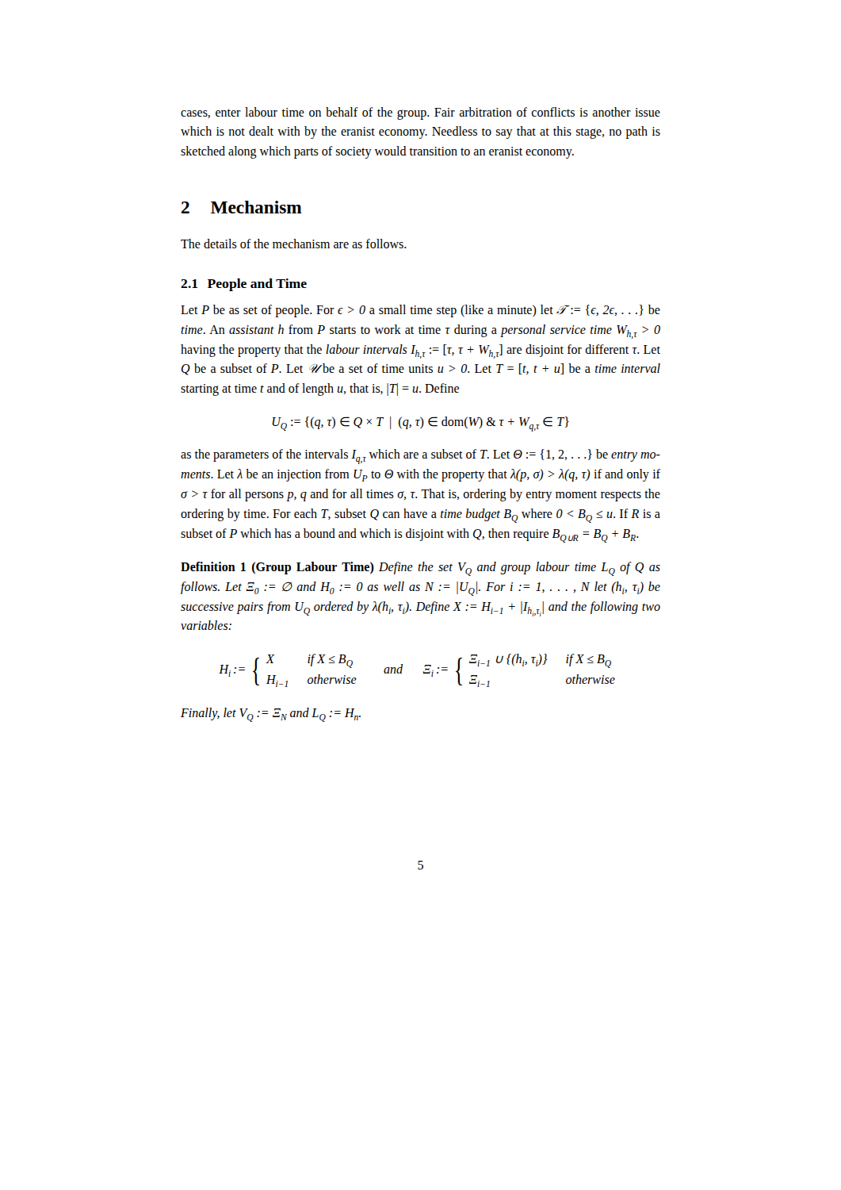cases, enter labour time on behalf of the group. Fair arbitration of conflicts is another issue which is not dealt with by the eranist economy. Needless to say that at this stage, no path is sketched along which parts of society would transition to an eranist economy.
2 Mechanism
The details of the mechanism are as follows.
2.1 People and Time
Let P be as set of people. For ϵ > 0 a small time step (like a minute) let 𝒯 := {ϵ, 2ϵ, . . .} be time. An assistant h from P starts to work at time τ during a personal service time Wh,τ > 0 having the property that the labour intervals Ih,τ := [τ, τ + Wh,τ] are disjoint for different τ. Let Q be a subset of P. Let 𝒰 be a set of time units u > 0. Let T = [t, t + u] be a time interval starting at time t and of length u, that is, |T| = u. Define
UQ := {(q, τ) ∈ Q × T | (q, τ) ∈ dom(W) & τ + Wq,τ ∈ T}
as the parameters of the intervals Iq,τ which are a subset of T. Let Θ := {1, 2, . . .} be entry moments. Let λ be an injection from UP to Θ with the property that λ(p, σ) > λ(q, τ) if and only if σ > τ for all persons p, q and for all times σ, τ. That is, ordering by entry moment respects the ordering by time. For each T, subset Q can have a time budget BQ where 0 < BQ ≤ u. If R is a subset of P which has a bound and which is disjoint with Q, then require BQ∪R = BQ + BR.
Definition 1 (Group Labour Time) Define the set VQ and group labour time LQ of Q as follows. Let Ξ0 := ∅ and H0 := 0 as well as N := |UQ|. For i := 1, . . . , N let (hi, τi) be successive pairs from UQ ordered by λ(hi, τi). Define X := Hi−1 + |Ihi,τi| and the following two variables:
Hi := {
| X | if X ≤ B Q |
| H i−1 | otherwise |
and
Ξi := {
| Ξ i−1 ∪ {( h i , τ i )} | if X ≤ B Q |
| Ξ i−1 | otherwise |
Finally, let VQ := ΞN and LQ := Hn.
5